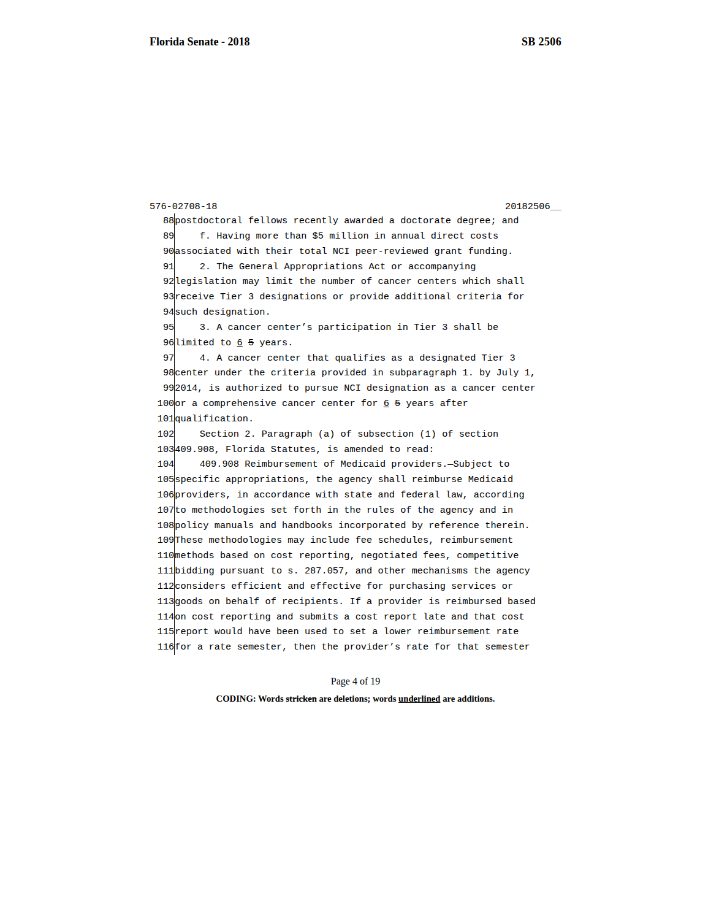Florida Senate - 2018
SB 2506
576-02708-18 20182506__
| 88 | postdoctoral fellows recently awarded a doctorate degree; and |
| 89 | f. Having more than $5 million in annual direct costs |
| 90 | associated with their total NCI peer-reviewed grant funding. |
| 91 | 2. The General Appropriations Act or accompanying |
| 92 | legislation may limit the number of cancer centers which shall |
| 93 | receive Tier 3 designations or provide additional criteria for |
| 94 | such designation. |
| 95 | 3. A cancer center’s participation in Tier 3 shall be |
| 96 | limited to 6 5 years. |
| 97 | 4. A cancer center that qualifies as a designated Tier 3 |
| 98 | center under the criteria provided in subparagraph 1. by July 1, |
| 99 | 2014, is authorized to pursue NCI designation as a cancer center |
| 100 | or a comprehensive cancer center for 6 5 years after |
| 101 | qualification. |
| 102 | Section 2. Paragraph (a) of subsection (1) of section |
| 103 | 409.908, Florida Statutes, is amended to read: |
| 104 | 409.908 Reimbursement of Medicaid providers.—Subject to |
| 105 | specific appropriations, the agency shall reimburse Medicaid |
| 106 | providers, in accordance with state and federal law, according |
| 107 | to methodologies set forth in the rules of the agency and in |
| 108 | policy manuals and handbooks incorporated by reference therein. |
| 109 | These methodologies may include fee schedules, reimbursement |
| 110 | methods based on cost reporting, negotiated fees, competitive |
| 111 | bidding pursuant to s. 287.057, and other mechanisms the agency |
| 112 | considers efficient and effective for purchasing services or |
| 113 | goods on behalf of recipients. If a provider is reimbursed based |
| 114 | on cost reporting and submits a cost report late and that cost |
| 115 | report would have been used to set a lower reimbursement rate |
| 116 | for a rate semester, then the provider’s rate for that semester |
Page 4 of 19
CODING: Words stricken are deletions; words underlined are additions.